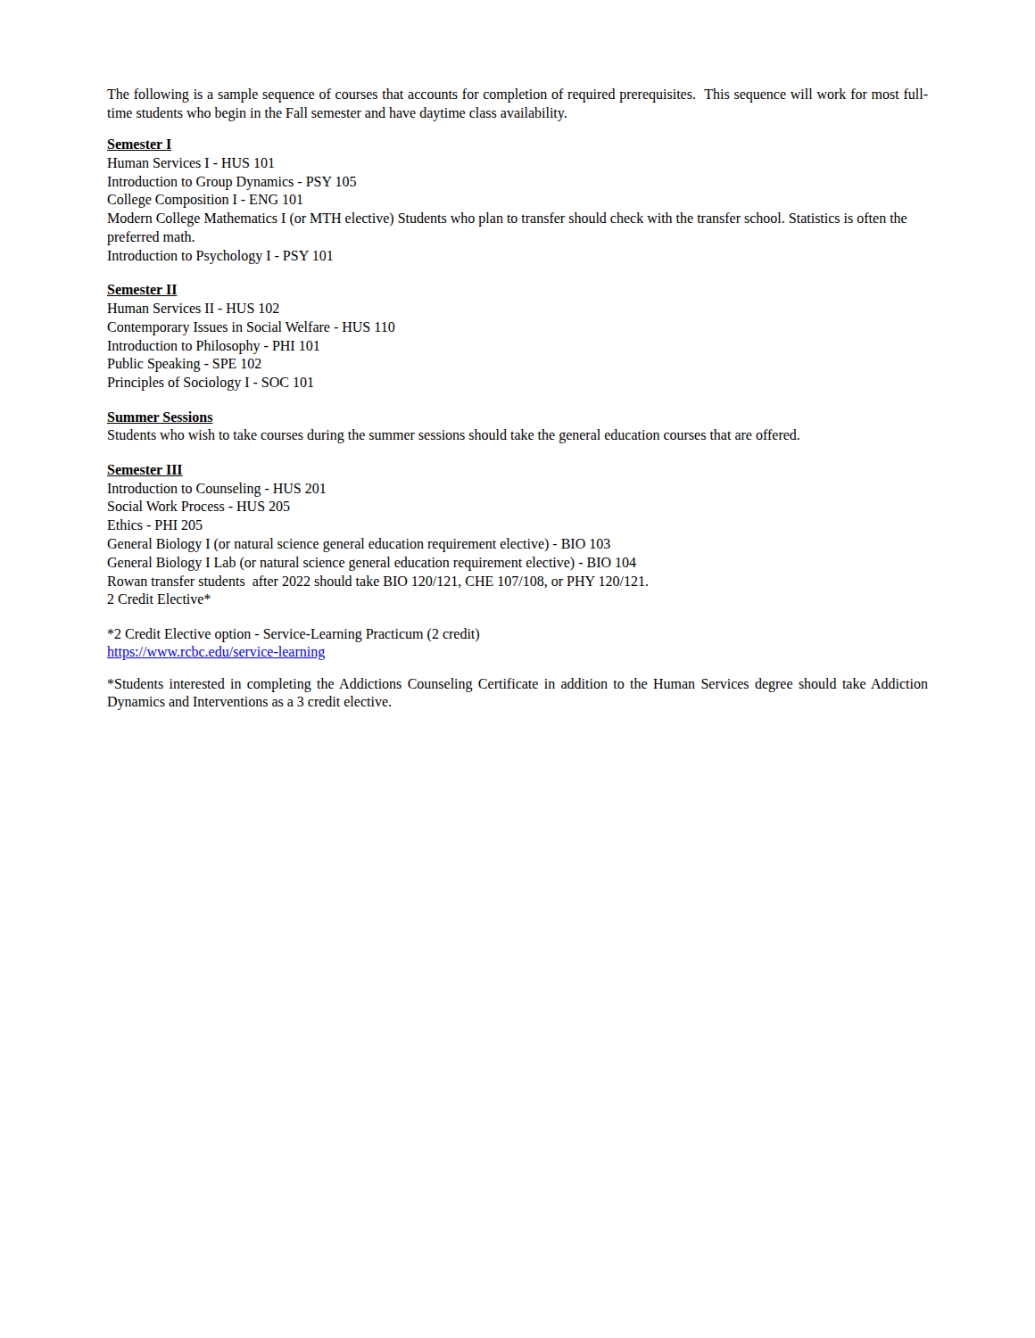The following is a sample sequence of courses that accounts for completion of required prerequisites. This sequence will work for most full-time students who begin in the Fall semester and have daytime class availability.
Semester I
Human Services I - HUS 101
Introduction to Group Dynamics - PSY 105
College Composition I - ENG 101
Modern College Mathematics I (or MTH elective) Students who plan to transfer should check with the transfer school. Statistics is often the preferred math.
Introduction to Psychology I - PSY 101
Semester II
Human Services II - HUS 102
Contemporary Issues in Social Welfare - HUS 110
Introduction to Philosophy - PHI 101
Public Speaking - SPE 102
Principles of Sociology I - SOC 101
Summer Sessions
Students who wish to take courses during the summer sessions should take the general education courses that are offered.
Semester III
Introduction to Counseling - HUS 201
Social Work Process - HUS 205
Ethics - PHI 205
General Biology I (or natural science general education requirement elective) - BIO 103
General Biology I Lab (or natural science general education requirement elective) - BIO 104
Rowan transfer students after 2022 should take BIO 120/121, CHE 107/108, or PHY 120/121.
2 Credit Elective*
*2 Credit Elective option - Service-Learning Practicum (2 credit)
https://www.rcbc.edu/service-learning
*Students interested in completing the Addictions Counseling Certificate in addition to the Human Services degree should take Addiction Dynamics and Interventions as a 3 credit elective.